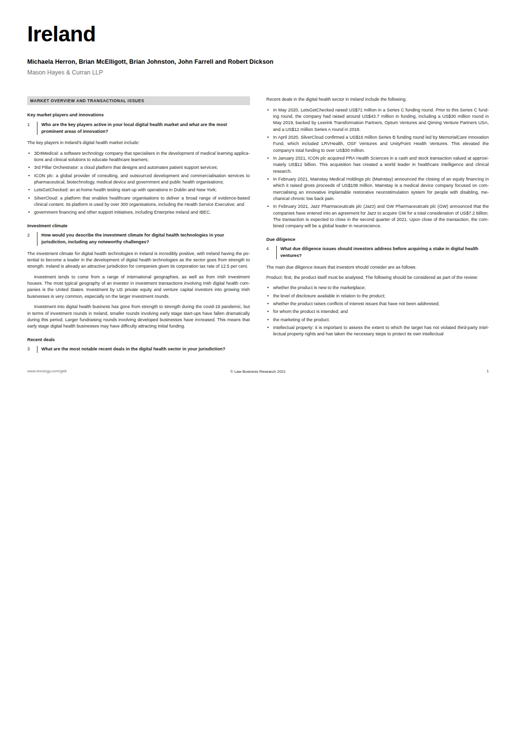Ireland
Michaela Herron, Brian McElligott, Brian Johnston, John Farrell and Robert Dickson
Mason Hayes & Curran LLP
Market overview and transactional issues
Key market players and innovations
1
Who are the key players active in your local digital health market and what are the most prominent areas of innovation?
The key players in Ireland's digital health market include:
3D4Medical: a software technology company that specialises in the development of medical learning applications and clinical solutions to educate healthcare learners;
3rd Pillar Orchestrator: a cloud platform that designs and automates patient support services;
ICON plc: a global provider of consulting, and outsourced development and commercialisation services to pharmaceutical, biotechnology, medical device and government and public health organisations;
LetsGetChecked: an at-home health testing start-up with operations in Dublin and New York;
SilverCloud: a platform that enables healthcare organisations to deliver a broad range of evidence-based clinical content. Its platform is used by over 300 organisations, including the Health Service Executive; and
government financing and other support initiatives, including Enterprise Ireland and IBEC.
Investment climate
2
How would you describe the investment climate for digital health technologies in your jurisdiction, including any noteworthy challenges?
The investment climate for digital health technologies in Ireland is incredibly positive, with Ireland having the potential to become a leader in the development of digital health technologies as the sector goes from strength to strength. Ireland is already an attractive jurisdiction for companies given its corporation tax rate of 12.5 per cent.
Investment tends to come from a range of international geographies, as well as from Irish investment houses. The most typical geography of an investor in investment transactions involving Irish digital health companies is the United States. Investment by US private equity and venture capital investors into growing Irish businesses is very common, especially on the larger investment rounds.
Investment into digital health business has gone from strength to strength during the covid-19 pandemic, but in terms of investment rounds in Ireland, smaller rounds involving early stage start-ups have fallen dramatically during this period. Larger fundraising rounds involving developed businesses have increased. This means that early stage digital health businesses may have difficulty attracting initial funding.
Recent deals
3
What are the most notable recent deals in the digital health sector in your jurisdiction?
Recent deals in the digital health sector in Ireland include the following.
In May 2020, LetsGetChecked raised US$71 million in a Series C funding round. Prior to this Series C funding round, the company had raised around US$43.7 million in funding, including a US$30 million round in May 2019, backed by Leerink Transformation Partners, Optum Ventures and Qiming Venture Partners USA, and a US$12 million Series A round in 2018.
In April 2020, SilverCloud confirmed a US$16 million Series B funding round led by MemorialCare Innovation Fund, which included LRVHealth, OSF Ventures and UnityPoint Health Ventures. This elevated the company's total funding to over US$30 million.
In January 2021, ICON plc acquired PRA Health Sciences in a cash and stock transaction valued at approximately US$12 billion. This acquisition has created a world leader in healthcare intelligence and clinical research.
In February 2021, Mainstay Medical Holdings plc (Mainstay) announced the closing of an equity financing in which it raised gross proceeds of US$108 million. Mainstay is a medical device company focused on commercialising an innovative implantable restorative neurostimulation system for people with disabling, mechanical chronic low back pain.
In February 2021, Jazz Pharmaceuticals plc (Jazz) and GW Pharmaceuticals plc (GW) announced that the companies have entered into an agreement for Jazz to acquire GW for a total consideration of US$7.2 billion. The transaction is expected to close in the second quarter of 2021. Upon close of the transaction, the combined company will be a global leader in neuroscience.
Due diligence
4
What due diligence issues should investors address before acquiring a stake in digital health ventures?
The main due diligence issues that investors should consider are as follows.
Product: first, the product itself must be analysed. The following should be considered as part of the review:
whether the product is new to the marketplace;
the level of disclosure available in relation to the product;
whether the product raises conflicts of interest issues that have not been addressed;
for whom the product is intended; and
the marketing of the product.
Intellectual property: it is important to assess the extent to which the target has not violated third-party intellectual property rights and has taken the necessary steps to protect its own intellectual
www.lexology.com/gtdt 1
© Law Business Research 2021